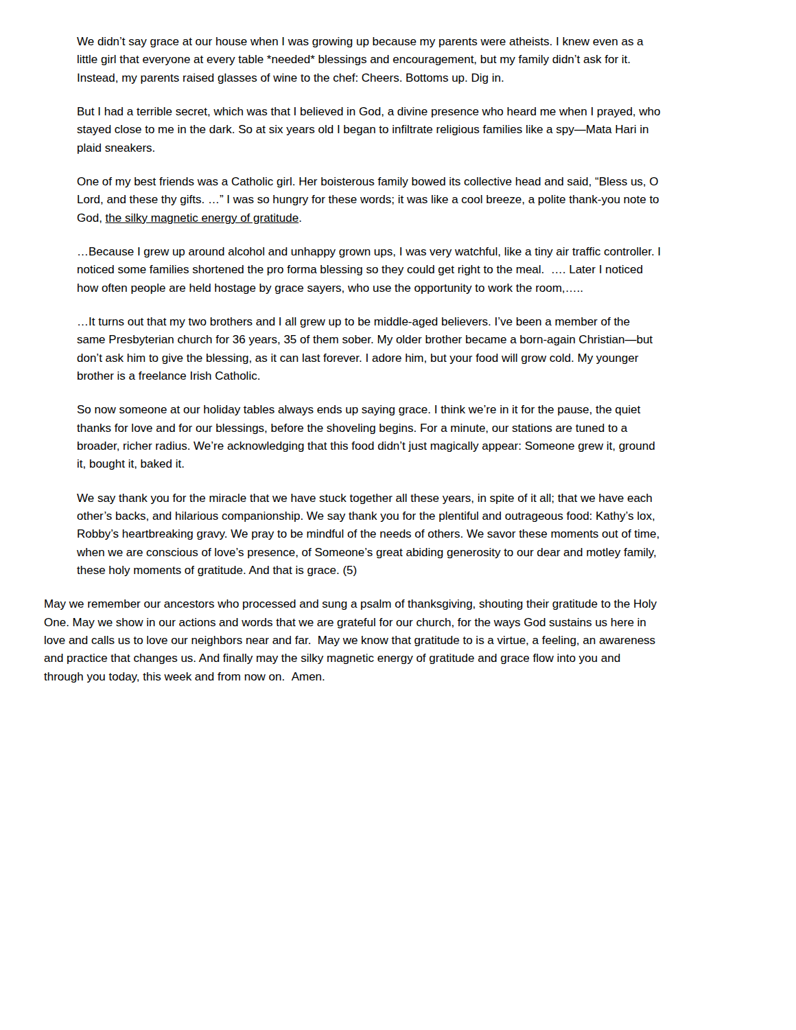We didn’t say grace at our house when I was growing up because my parents were atheists. I knew even as a little girl that everyone at every table *needed* blessings and encouragement, but my family didn’t ask for it. Instead, my parents raised glasses of wine to the chef: Cheers. Bottoms up. Dig in.
But I had a terrible secret, which was that I believed in God, a divine presence who heard me when I prayed, who stayed close to me in the dark. So at six years old I began to infiltrate religious families like a spy—Mata Hari in plaid sneakers.
One of my best friends was a Catholic girl. Her boisterous family bowed its collective head and said, “Bless us, O Lord, and these thy gifts. …” I was so hungry for these words; it was like a cool breeze, a polite thank-you note to God, the silky magnetic energy of gratitude.
…Because I grew up around alcohol and unhappy grown ups, I was very watchful, like a tiny air traffic controller. I noticed some families shortened the pro forma blessing so they could get right to the meal. …. Later I noticed how often people are held hostage by grace sayers, who use the opportunity to work the room,…..
…It turns out that my two brothers and I all grew up to be middle-aged believers. I’ve been a member of the same Presbyterian church for 36 years, 35 of them sober. My older brother became a born-again Christian—but don’t ask him to give the blessing, as it can last forever. I adore him, but your food will grow cold. My younger brother is a freelance Irish Catholic.
So now someone at our holiday tables always ends up saying grace. I think we’re in it for the pause, the quiet thanks for love and for our blessings, before the shoveling begins. For a minute, our stations are tuned to a broader, richer radius. We’re acknowledging that this food didn’t just magically appear: Someone grew it, ground it, bought it, baked it.
We say thank you for the miracle that we have stuck together all these years, in spite of it all; that we have each other’s backs, and hilarious companionship. We say thank you for the plentiful and outrageous food: Kathy’s lox, Robby’s heartbreaking gravy. We pray to be mindful of the needs of others. We savor these moments out of time, when we are conscious of love’s presence, of Someone’s great abiding generosity to our dear and motley family, these holy moments of gratitude. And that is grace. (5)
May we remember our ancestors who processed and sung a psalm of thanksgiving, shouting their gratitude to the Holy One. May we show in our actions and words that we are grateful for our church, for the ways God sustains us here in love and calls us to love our neighbors near and far. May we know that gratitude to is a virtue, a feeling, an awareness and practice that changes us. And finally may the silky magnetic energy of gratitude and grace flow into you and through you today, this week and from now on. Amen.